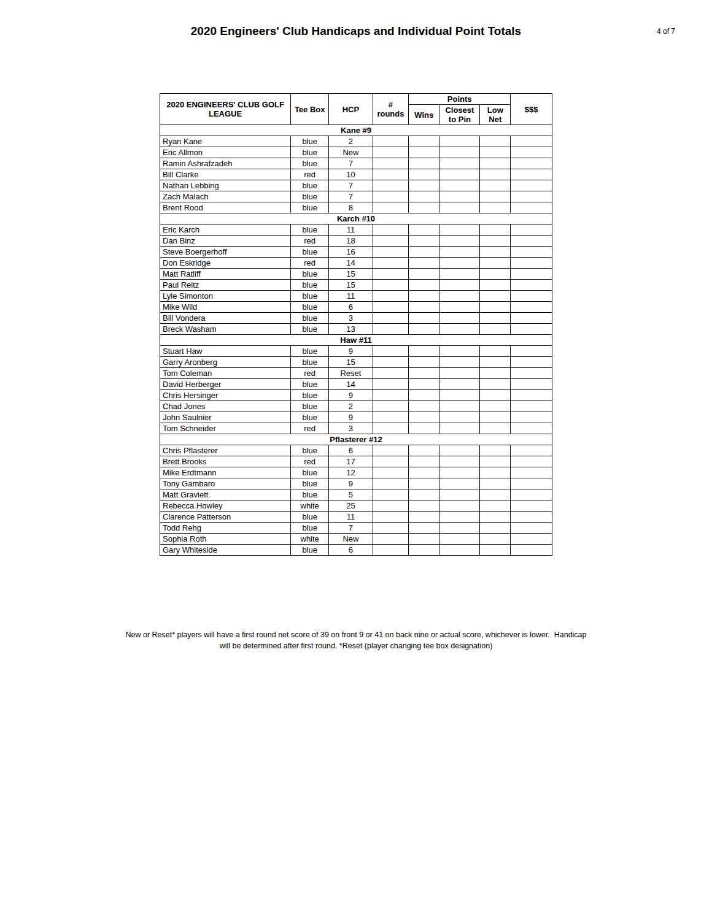2020 Engineers' Club Handicaps and Individual Point Totals
4 of 7
| 2020 ENGINEERS' CLUB GOLF LEAGUE | Tee Box | HCP | # rounds | Points | $$$ |
| --- | --- | --- | --- | --- | --- |
| Wins | Closest to Pin | Low Net |
| Kane #9 |
| Ryan Kane | blue | 2 | | | | | |
| Eric Allmon | blue | New | | | | | |
| Ramin Ashrafzadeh | blue | 7 | | | | | |
| Bill Clarke | red | 10 | | | | | |
| Nathan Lebbing | blue | 7 | | | | | |
| Zach Malach | blue | 7 | | | | | |
| Brent Rood | blue | 8 | | | | | |
| Karch #10 |
| Eric Karch | blue | 11 | | | | | |
| Dan Binz | red | 18 | | | | | |
| Steve Boergerhoff | blue | 16 | | | | | |
| Don Eskridge | red | 14 | | | | | |
| Matt Ratliff | blue | 15 | | | | | |
| Paul Reitz | blue | 15 | | | | | |
| Lyle Simonton | blue | 11 | | | | | |
| Mike Wild | blue | 6 | | | | | |
| Bill Vondera | blue | 3 | | | | | |
| Breck Washam | blue | 13 | | | | | |
| Haw #11 |
| Stuart Haw | blue | 9 | | | | | |
| Garry Aronberg | blue | 15 | | | | | |
| Tom Coleman | red | Reset | | | | | |
| David Herberger | blue | 14 | | | | | |
| Chris Hersinger | blue | 9 | | | | | |
| Chad Jones | blue | 2 | | | | | |
| John Saulnier | blue | 9 | | | | | |
| Tom Schneider | red | 3 | | | | | |
| Pflasterer #12 |
| Chris Pflasterer | blue | 6 | | | | | |
| Brett Brooks | red | 17 | | | | | |
| Mike Erdtmann | blue | 12 | | | | | |
| Tony Gambaro | blue | 9 | | | | | |
| Matt Graviett | blue | 5 | | | | | |
| Rebecca Howley | white | 25 | | | | | |
| Clarence Patterson | blue | 11 | | | | | |
| Todd Rehg | blue | 7 | | | | | |
| Sophia Roth | white | New | | | | | |
| Gary Whiteside | blue | 6 | | | | | |
New or Reset* players will have a first round net score of 39 on front 9 or 41 on back nine or actual score, whichever is lower. Handicap
will be determined after first round. *Reset (player changing tee box designation)